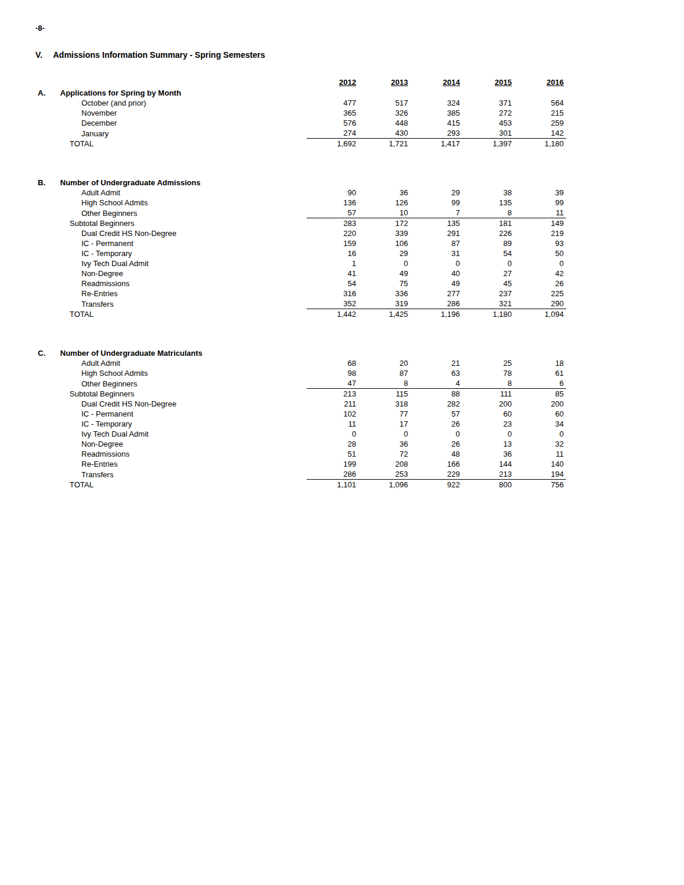-8-
V. Admissions Information Summary - Spring Semesters
| | | 2012 | 2013 | 2014 | 2015 | 2016 |
| A. | Applications for Spring by Month | |
| | October (and prior) | 477 | 517 | 324 | 371 | 564 |
| | November | 365 | 326 | 385 | 272 | 215 |
| | December | 576 | 448 | 415 | 453 | 259 |
| | January | 274 | 430 | 293 | 301 | 142 |
| | TOTAL | 1,692 | 1,721 | 1,417 | 1,397 | 1,180 |
| B. | Number of Undergraduate Admissions | |
| | Adult Admit | 90 | 36 | 29 | 38 | 39 |
| | High School Admits | 136 | 126 | 99 | 135 | 99 |
| | Other Beginners | 57 | 10 | 7 | 8 | 11 |
| | Subtotal Beginners | 283 | 172 | 135 | 181 | 149 |
| | Dual Credit HS Non-Degree | 220 | 339 | 291 | 226 | 219 |
| | IC - Permanent | 159 | 106 | 87 | 89 | 93 |
| | IC - Temporary | 16 | 29 | 31 | 54 | 50 |
| | Ivy Tech Dual Admit | 1 | 0 | 0 | 0 | 0 |
| | Non-Degree | 41 | 49 | 40 | 27 | 42 |
| | Readmissions | 54 | 75 | 49 | 45 | 26 |
| | Re-Entries | 316 | 336 | 277 | 237 | 225 |
| | Transfers | 352 | 319 | 286 | 321 | 290 |
| | TOTAL | 1,442 | 1,425 | 1,196 | 1,180 | 1,094 |
| C. | Number of Undergraduate Matriculants | |
| | Adult Admit | 68 | 20 | 21 | 25 | 18 |
| | High School Admits | 98 | 87 | 63 | 78 | 61 |
| | Other Beginners | 47 | 8 | 4 | 8 | 6 |
| | Subtotal Beginners | 213 | 115 | 88 | 111 | 85 |
| | Dual Credit HS Non-Degree | 211 | 318 | 282 | 200 | 200 |
| | IC - Permanent | 102 | 77 | 57 | 60 | 60 |
| | IC - Temporary | 11 | 17 | 26 | 23 | 34 |
| | Ivy Tech Dual Admit | 0 | 0 | 0 | 0 | 0 |
| | Non-Degree | 28 | 36 | 26 | 13 | 32 |
| | Readmissions | 51 | 72 | 48 | 36 | 11 |
| | Re-Entries | 199 | 208 | 166 | 144 | 140 |
| | Transfers | 286 | 253 | 229 | 213 | 194 |
| | TOTAL | 1,101 | 1,096 | 922 | 800 | 756 |